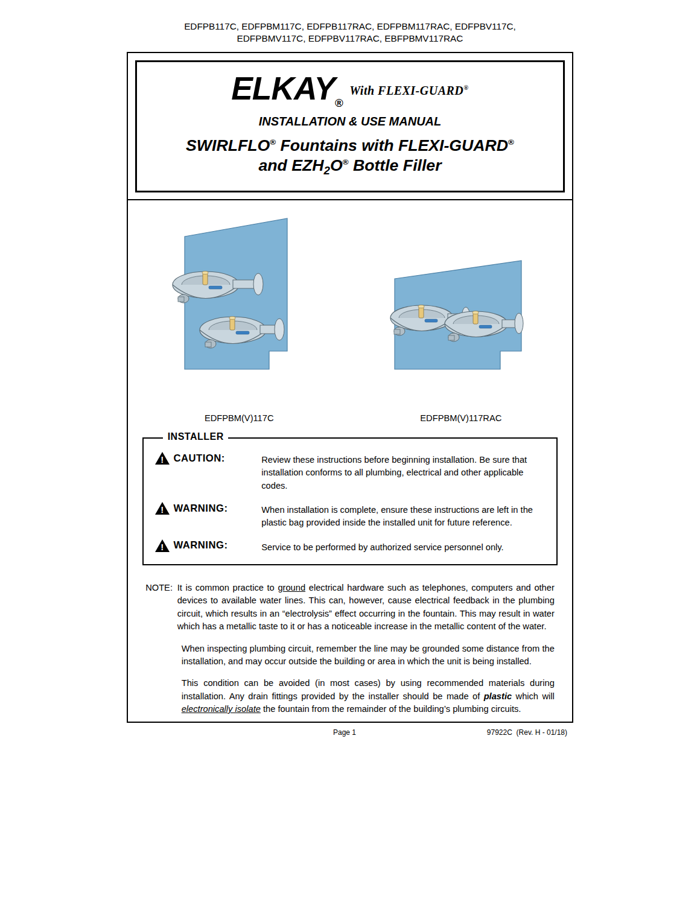EDFPB117C, EDFPBM117C, EDFPB117RAC, EDFPBM117RAC, EDFPBV117C,
EDFPBMV117C, EDFPBV117RAC, EBFPBMV117RAC
ELKAY® With FLEXI-GUARD®
INSTALLATION & USE MANUAL
SWIRLFLO® Fountains with FLEXI-GUARD®
and EZH2O® Bottle Filler
EDFPBM(V)117C
EDFPBM(V)117RAC
INSTALLER
! CAUTION:
Review these instructions before beginning installation. Be sure that installation conforms to all plumbing, electrical and other applicable codes.
! WARNING:
When installation is complete, ensure these instructions are left in the plastic bag provided inside the installed unit for future reference.
! WARNING:
Service to be performed by authorized service personnel only.
NOTE:
It is common practice to ground electrical hardware such as telephones, computers and other devices to available water lines. This can, however, cause electrical feedback in the plumbing circuit, which results in an “electrolysis” effect occurring in the fountain. This may result in water which has a metallic taste to it or has a noticeable increase in the metallic content of the water.
When inspecting plumbing circuit, remember the line may be grounded some distance from the installation, and may occur outside the building or area in which the unit is being installed.
This condition can be avoided (in most cases) by using recommended materials during installation. Any drain fittings provided by the installer should be made of plastic which will electronically isolate the fountain from the remainder of the building’s plumbing circuits.
Page 1
97922C (Rev. H - 01/18)